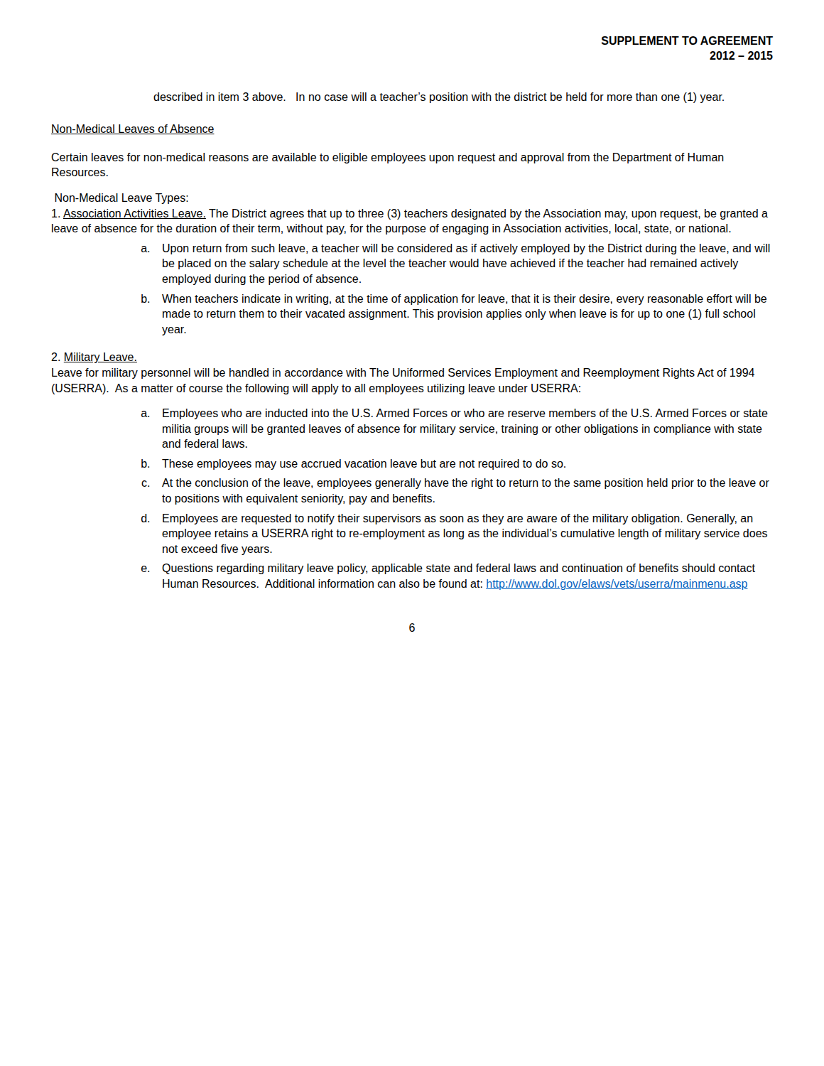SUPPLEMENT TO AGREEMENT
2012 – 2015
described in item 3 above. In no case will a teacher’s position with the district be held for more than one (1) year.
Non-Medical Leaves of Absence
Certain leaves for non-medical reasons are available to eligible employees upon request and approval from the Department of Human Resources.
Non-Medical Leave Types:
1. Association Activities Leave. The District agrees that up to three (3) teachers designated by the Association may, upon request, be granted a leave of absence for the duration of their term, without pay, for the purpose of engaging in Association activities, local, state, or national.
Upon return from such leave, a teacher will be considered as if actively employed by the District during the leave, and will be placed on the salary schedule at the level the teacher would have achieved if the teacher had remained actively employed during the period of absence.
When teachers indicate in writing, at the time of application for leave, that it is their desire, every reasonable effort will be made to return them to their vacated assignment. This provision applies only when leave is for up to one (1) full school year.
2. Military Leave.
Leave for military personnel will be handled in accordance with The Uniformed Services Employment and Reemployment Rights Act of 1994 (USERRA). As a matter of course the following will apply to all employees utilizing leave under USERRA:
Employees who are inducted into the U.S. Armed Forces or who are reserve members of the U.S. Armed Forces or state militia groups will be granted leaves of absence for military service, training or other obligations in compliance with state and federal laws.
These employees may use accrued vacation leave but are not required to do so.
At the conclusion of the leave, employees generally have the right to return to the same position held prior to the leave or to positions with equivalent seniority, pay and benefits.
Employees are requested to notify their supervisors as soon as they are aware of the military obligation. Generally, an employee retains a USERRA right to re-employment as long as the individual’s cumulative length of military service does not exceed five years.
Questions regarding military leave policy, applicable state and federal laws and continuation of benefits should contact Human Resources. Additional information can also be found at: http://www.dol.gov/elaws/vets/userra/mainmenu.asp
6